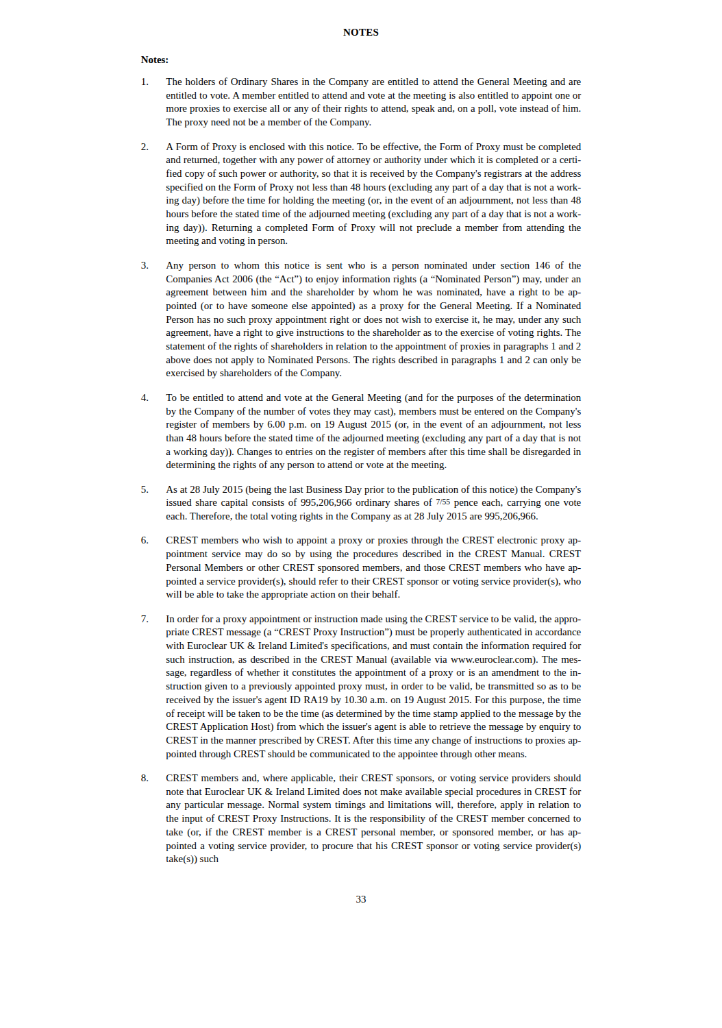NOTES
Notes:
The holders of Ordinary Shares in the Company are entitled to attend the General Meeting and are entitled to vote. A member entitled to attend and vote at the meeting is also entitled to appoint one or more proxies to exercise all or any of their rights to attend, speak and, on a poll, vote instead of him. The proxy need not be a member of the Company.
A Form of Proxy is enclosed with this notice. To be effective, the Form of Proxy must be completed and returned, together with any power of attorney or authority under which it is completed or a certified copy of such power or authority, so that it is received by the Company's registrars at the address specified on the Form of Proxy not less than 48 hours (excluding any part of a day that is not a working day) before the time for holding the meeting (or, in the event of an adjournment, not less than 48 hours before the stated time of the adjourned meeting (excluding any part of a day that is not a working day)). Returning a completed Form of Proxy will not preclude a member from attending the meeting and voting in person.
Any person to whom this notice is sent who is a person nominated under section 146 of the Companies Act 2006 (the “Act”) to enjoy information rights (a “Nominated Person”) may, under an agreement between him and the shareholder by whom he was nominated, have a right to be appointed (or to have someone else appointed) as a proxy for the General Meeting. If a Nominated Person has no such proxy appointment right or does not wish to exercise it, he may, under any such agreement, have a right to give instructions to the shareholder as to the exercise of voting rights. The statement of the rights of shareholders in relation to the appointment of proxies in paragraphs 1 and 2 above does not apply to Nominated Persons. The rights described in paragraphs 1 and 2 can only be exercised by shareholders of the Company.
To be entitled to attend and vote at the General Meeting (and for the purposes of the determination by the Company of the number of votes they may cast), members must be entered on the Company's register of members by 6.00 p.m. on 19 August 2015 (or, in the event of an adjournment, not less than 48 hours before the stated time of the adjourned meeting (excluding any part of a day that is not a working day)). Changes to entries on the register of members after this time shall be disregarded in determining the rights of any person to attend or vote at the meeting.
As at 28 July 2015 (being the last Business Day prior to the publication of this notice) the Company's issued share capital consists of 995,206,966 ordinary shares of 7/55 pence each, carrying one vote each. Therefore, the total voting rights in the Company as at 28 July 2015 are 995,206,966.
CREST members who wish to appoint a proxy or proxies through the CREST electronic proxy appointment service may do so by using the procedures described in the CREST Manual. CREST Personal Members or other CREST sponsored members, and those CREST members who have appointed a service provider(s), should refer to their CREST sponsor or voting service provider(s), who will be able to take the appropriate action on their behalf.
In order for a proxy appointment or instruction made using the CREST service to be valid, the appropriate CREST message (a “CREST Proxy Instruction”) must be properly authenticated in accordance with Euroclear UK & Ireland Limited's specifications, and must contain the information required for such instruction, as described in the CREST Manual (available via www.euroclear.com). The message, regardless of whether it constitutes the appointment of a proxy or is an amendment to the instruction given to a previously appointed proxy must, in order to be valid, be transmitted so as to be received by the issuer's agent ID RA19 by 10.30 a.m. on 19 August 2015. For this purpose, the time of receipt will be taken to be the time (as determined by the time stamp applied to the message by the CREST Application Host) from which the issuer's agent is able to retrieve the message by enquiry to CREST in the manner prescribed by CREST. After this time any change of instructions to proxies appointed through CREST should be communicated to the appointee through other means.
CREST members and, where applicable, their CREST sponsors, or voting service providers should note that Euroclear UK & Ireland Limited does not make available special procedures in CREST for any particular message. Normal system timings and limitations will, therefore, apply in relation to the input of CREST Proxy Instructions. It is the responsibility of the CREST member concerned to take (or, if the CREST member is a CREST personal member, or sponsored member, or has appointed a voting service provider, to procure that his CREST sponsor or voting service provider(s) take(s)) such
33